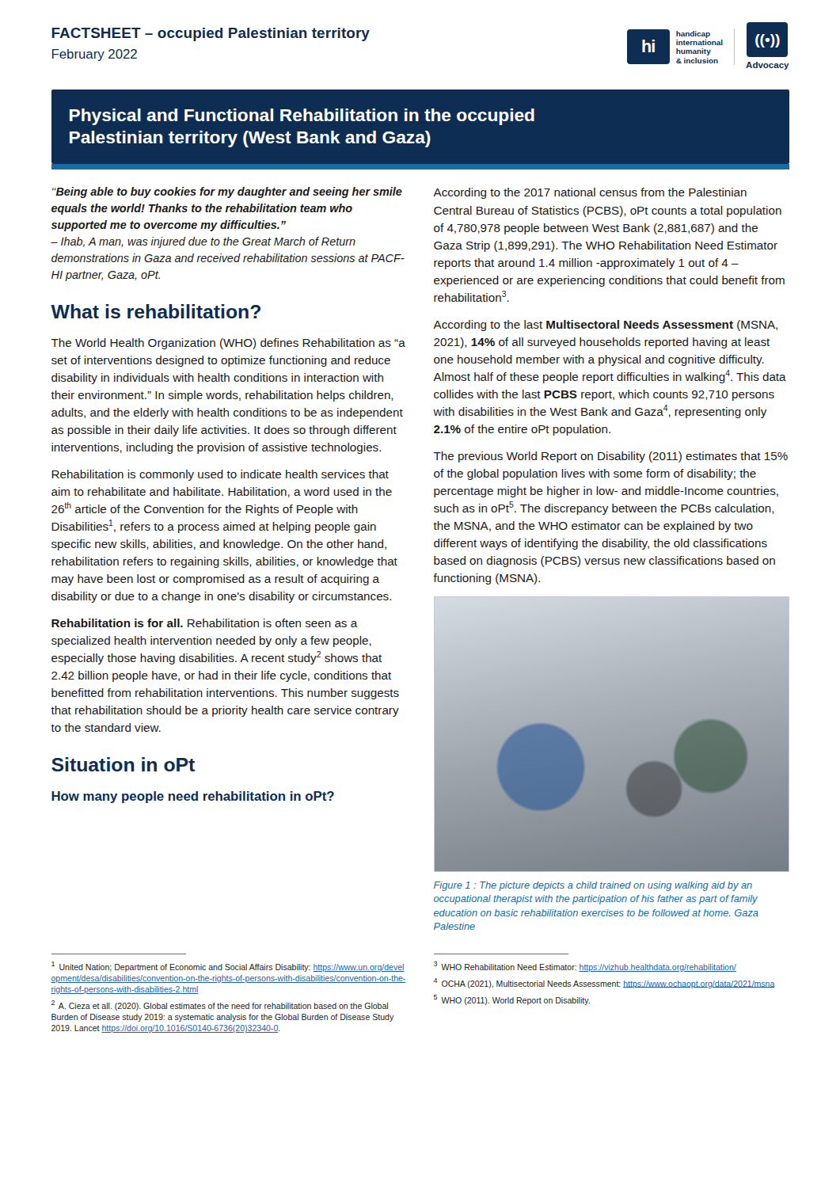FACTSHEET – occupied Palestinian territory
February 2022
HI
handicap International humanity & inclusion
((•))
Advocacy
Physical and Functional Rehabilitation in the occupied
Palestinian territory (West Bank and Gaza)
‘‘Being able to buy cookies for my daughter and seeing her smile equals the world! Thanks to the rehabilitation team who supported me to overcome my difficulties.”
– Ihab, A man, was injured due to the Great March of Return demonstrations in Gaza and received rehabilitation sessions at PACF- HI partner, Gaza, oPt.
What is rehabilitation?
The World Health Organization (WHO) defines Rehabilitation as “a set of interventions designed to optimize functioning and reduce disability in individuals with health conditions in interaction with their environment.” In simple words, rehabilitation helps children, adults, and the elderly with health conditions to be as independent as possible in their daily life activities. It does so through different interventions, including the provision of assistive technologies.
Rehabilitation is commonly used to indicate health services that aim to rehabilitate and habilitate. Habilitation, a word used in the 26th article of the Convention for the Rights of People with Disabilities1, refers to a process aimed at helping people gain specific new skills, abilities, and knowledge. On the other hand, rehabilitation refers to regaining skills, abilities, or knowledge that may have been lost or compromised as a result of acquiring a disability or due to a change in one's disability or circumstances.
Rehabilitation is for all. Rehabilitation is often seen as a specialized health intervention needed by only a few people, especially those having disabilities. A recent study2 shows that 2.42 billion people have, or had in their life cycle, conditions that benefitted from rehabilitation interventions. This number suggests that rehabilitation should be a priority health care service contrary to the standard view.
Situation in oPt
How many people need rehabilitation in oPt?
According to the 2017 national census from the Palestinian Central Bureau of Statistics (PCBS), oPt counts a total population of 4,780,978 people between West Bank (2,881,687) and the Gaza Strip (1,899,291). The WHO Rehabilitation Need Estimator reports that around 1.4 million -approximately 1 out of 4 – experienced or are experiencing conditions that could benefit from rehabilitation3.
According to the last Multisectoral Needs Assessment (MSNA, 2021), 14% of all surveyed households reported having at least one household member with a physical and cognitive difficulty. Almost half of these people report difficulties in walking4. This data collides with the last PCBS report, which counts 92,710 persons with disabilities in the West Bank and Gaza4, representing only 2.1% of the entire oPt population.
The previous World Report on Disability (2011) estimates that 15% of the global population lives with some form of disability; the percentage might be higher in low- and middle-Income countries, such as in oPt5. The discrepancy between the PCBs calculation, the MSNA, and the WHO estimator can be explained by two different ways of identifying the disability, the old classifications based on diagnosis (PCBS) versus new classifications based on functioning (MSNA).
Figure 1 : The picture depicts a child trained on using walking aid by an occupational therapist with the participation of his father as part of family education on basic rehabilitation exercises to be followed at home. Gaza Palestine
1 United Nation; Department of Economic and Social Affairs Disability: https://www.un.org/development/desa/disabilities/convention-on-the-rights-of-persons-with-disabilities/convention-on-the-rights-of-persons-with-disabilities-2.html
2 A. Cieza et all. (2020). Global estimates of the need for rehabilitation based on the Global Burden of Disease study 2019: a systematic analysis for the Global Burden of Disease Study 2019. Lancet https://doi.org/10.1016/S0140-6736(20)32340-0.
3 WHO Rehabilitation Need Estimator: https://vizhub.healthdata.org/rehabilitation/
4 OCHA (2021), Multisectorial Needs Assessment: https://www.ochaopt.org/data/2021/msna
5 WHO (2011). World Report on Disability.